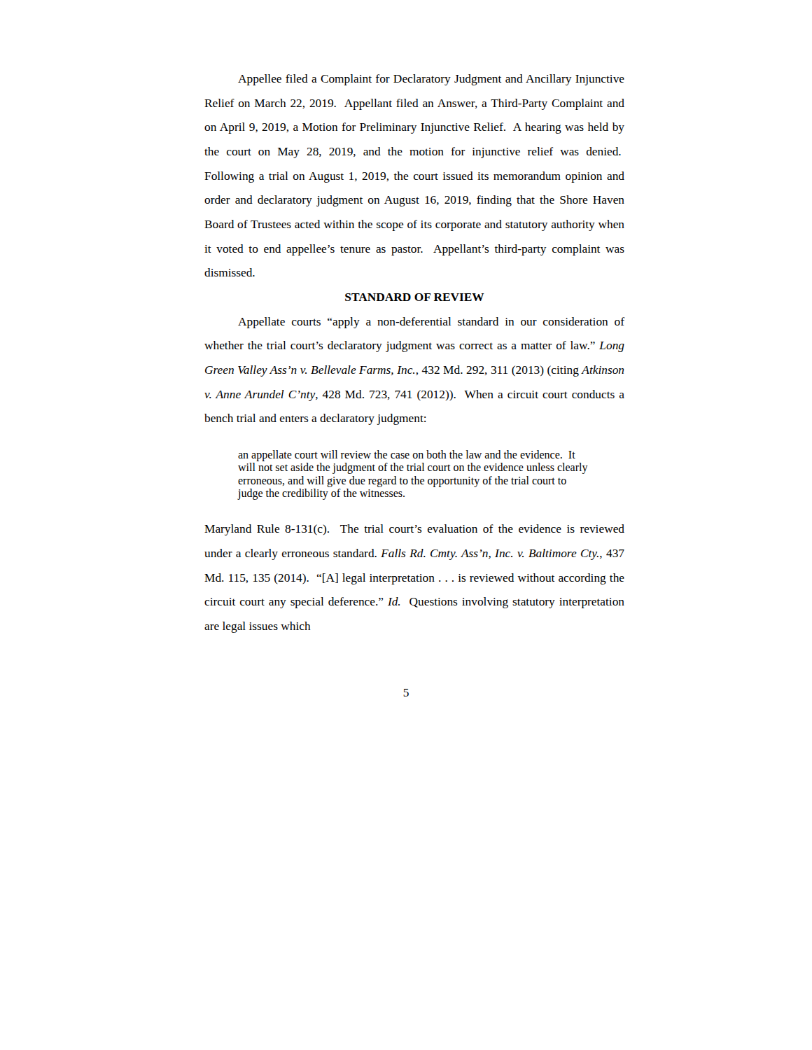Appellee filed a Complaint for Declaratory Judgment and Ancillary Injunctive Relief on March 22, 2019. Appellant filed an Answer, a Third-Party Complaint and on April 9, 2019, a Motion for Preliminary Injunctive Relief. A hearing was held by the court on May 28, 2019, and the motion for injunctive relief was denied. Following a trial on August 1, 2019, the court issued its memorandum opinion and order and declaratory judgment on August 16, 2019, finding that the Shore Haven Board of Trustees acted within the scope of its corporate and statutory authority when it voted to end appellee’s tenure as pastor. Appellant’s third-party complaint was dismissed.
Standard of Review
Appellate courts “apply a non-deferential standard in our consideration of whether the trial court’s declaratory judgment was correct as a matter of law.” Long Green Valley Ass’n v. Bellevale Farms, Inc., 432 Md. 292, 311 (2013) (citing Atkinson v. Anne Arundel C’nty, 428 Md. 723, 741 (2012)). When a circuit court conducts a bench trial and enters a declaratory judgment:
an appellate court will review the case on both the law and the evidence. It will not set aside the judgment of the trial court on the evidence unless clearly erroneous, and will give due regard to the opportunity of the trial court to judge the credibility of the witnesses.
Maryland Rule 8-131(c). The trial court’s evaluation of the evidence is reviewed under a clearly erroneous standard. Falls Rd. Cmty. Ass’n, Inc. v. Baltimore Cty., 437 Md. 115, 135 (2014). “[A] legal interpretation . . . is reviewed without according the circuit court any special deference.” Id. Questions involving statutory interpretation are legal issues which
5